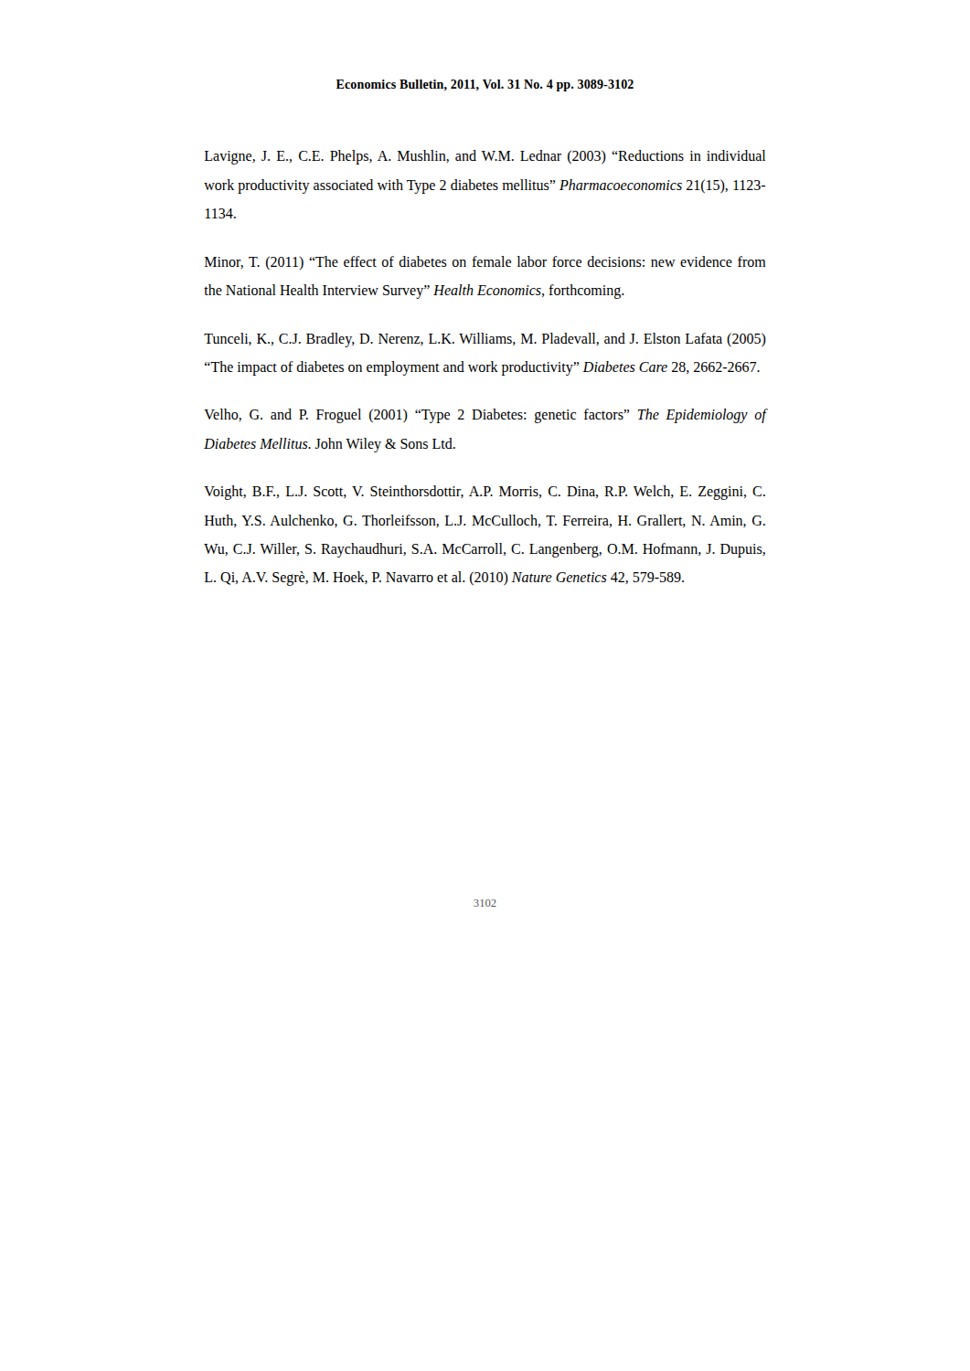Economics Bulletin, 2011, Vol. 31 No. 4 pp. 3089-3102
Lavigne, J. E., C.E. Phelps, A. Mushlin, and W.M. Lednar (2003) “Reductions in individual work productivity associated with Type 2 diabetes mellitus” Pharmacoeconomics 21(15), 1123-1134.
Minor, T. (2011) “The effect of diabetes on female labor force decisions: new evidence from the National Health Interview Survey” Health Economics, forthcoming.
Tunceli, K., C.J. Bradley, D. Nerenz, L.K. Williams, M. Pladevall, and J. Elston Lafata (2005) “The impact of diabetes on employment and work productivity” Diabetes Care 28, 2662-2667.
Velho, G. and P. Froguel (2001) “Type 2 Diabetes: genetic factors” The Epidemiology of Diabetes Mellitus. John Wiley & Sons Ltd.
Voight, B.F., L.J. Scott, V. Steinthorsdottir, A.P. Morris, C. Dina, R.P. Welch, E. Zeggini, C. Huth, Y.S. Aulchenko, G. Thorleifsson, L.J. McCulloch, T. Ferreira, H. Grallert, N. Amin, G. Wu, C.J. Willer, S. Raychaudhuri, S.A. McCarroll, C. Langenberg, O.M. Hofmann, J. Dupuis, L. Qi, A.V. Segrè, M. Hoek, P. Navarro et al. (2010) Nature Genetics 42, 579-589.
3102